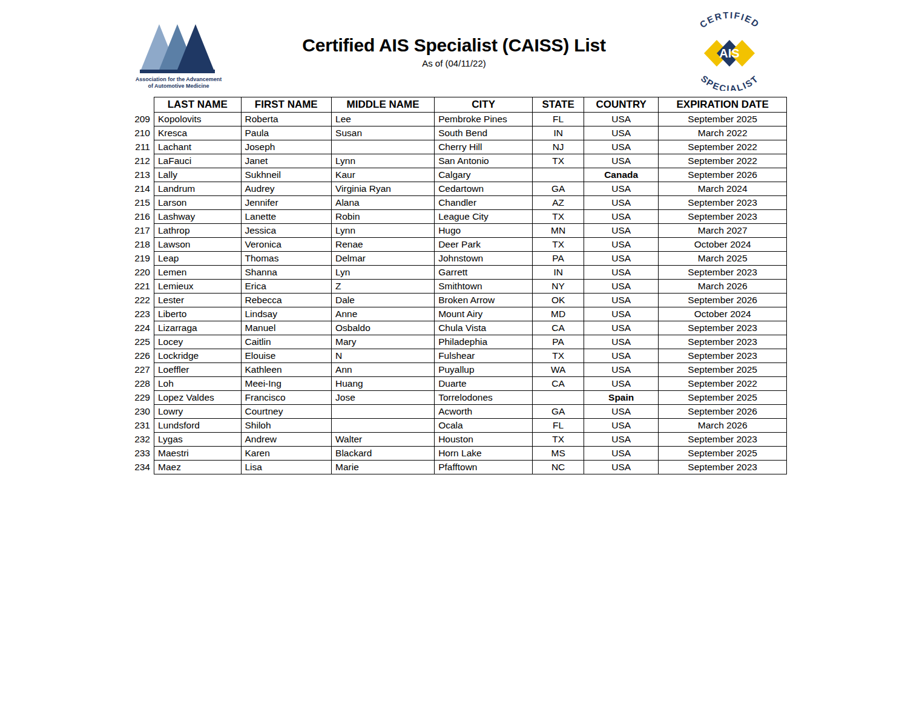Association for the Advancement of Automotive Medicine
Certified AIS Specialist (CAISS) List
As of (04/11/22)
CERTIFIED SPECIALIST AIS
| | LAST NAME | FIRST NAME | MIDDLE NAME | CITY | STATE | COUNTRY | EXPIRATION DATE |
| --- | --- | --- | --- | --- | --- | --- | --- |
| 209 | Kopolovits | Roberta | Lee | Pembroke Pines | FL | USA | September 2025 |
| 210 | Kresca | Paula | Susan | South Bend | IN | USA | March 2022 |
| 211 | Lachant | Joseph | | Cherry Hill | NJ | USA | September 2022 |
| 212 | LaFauci | Janet | Lynn | San Antonio | TX | USA | September 2022 |
| 213 | Lally | Sukhneil | Kaur | Calgary | | Canada | September 2026 |
| 214 | Landrum | Audrey | Virginia Ryan | Cedartown | GA | USA | March 2024 |
| 215 | Larson | Jennifer | Alana | Chandler | AZ | USA | September 2023 |
| 216 | Lashway | Lanette | Robin | League City | TX | USA | September 2023 |
| 217 | Lathrop | Jessica | Lynn | Hugo | MN | USA | March 2027 |
| 218 | Lawson | Veronica | Renae | Deer Park | TX | USA | October 2024 |
| 219 | Leap | Thomas | Delmar | Johnstown | PA | USA | March 2025 |
| 220 | Lemen | Shanna | Lyn | Garrett | IN | USA | September 2023 |
| 221 | Lemieux | Erica | Z | Smithtown | NY | USA | March 2026 |
| 222 | Lester | Rebecca | Dale | Broken Arrow | OK | USA | September 2026 |
| 223 | Liberto | Lindsay | Anne | Mount Airy | MD | USA | October 2024 |
| 224 | Lizarraga | Manuel | Osbaldo | Chula Vista | CA | USA | September 2023 |
| 225 | Locey | Caitlin | Mary | Philadephia | PA | USA | September 2023 |
| 226 | Lockridge | Elouise | N | Fulshear | TX | USA | September 2023 |
| 227 | Loeffler | Kathleen | Ann | Puyallup | WA | USA | September 2025 |
| 228 | Loh | Meei-Ing | Huang | Duarte | CA | USA | September 2022 |
| 229 | Lopez Valdes | Francisco | Jose | Torrelodones | | Spain | September 2025 |
| 230 | Lowry | Courtney | | Acworth | GA | USA | September 2026 |
| 231 | Lundsford | Shiloh | | Ocala | FL | USA | March 2026 |
| 232 | Lygas | Andrew | Walter | Houston | TX | USA | September 2023 |
| 233 | Maestri | Karen | Blackard | Horn Lake | MS | USA | September 2025 |
| 234 | Maez | Lisa | Marie | Pfafftown | NC | USA | September 2023 |